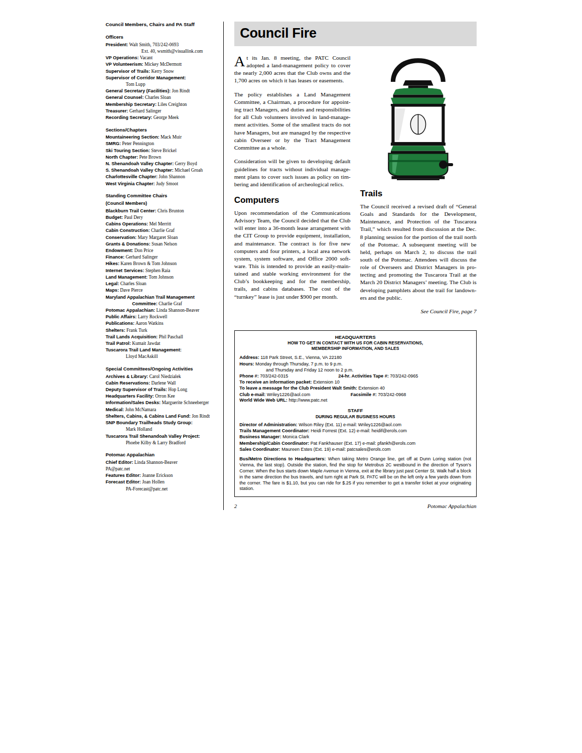Council Members, Chairs and PA Staff
Officers
President: Walt Smith, 703/242-0693
Ext. 40, wsmith@visuallink.com
VP Operations: Vacant
VP Volunteerism: Mickey McDermott
Supervisor of Trails: Kerry Snow
Supervisor of Corridor Management:
Tom Lupp
General Secretary (Facilities): Jon Rindt
General Counsel: Charles Sloan
Membership Secretary: Liles Creighton
Treasurer: Gerhard Salinger
Recording Secretary: George Meek
Sections/Chapters
Mountaineering Section: Mack Muir
SMRG: Peter Pennington
Ski Touring Section: Steve Brickel
North Chapter: Pete Brown
N. Shenandoah Valley Chapter: Gerry Boyd
S. Shenandoah Valley Chapter: Michael Groah
Charlottesville Chapter: John Shannon
West Virginia Chapter: Judy Smoot
Standing Committee Chairs
(Council Members)
Blackburn Trail Center: Chris Brunton
Budget: Paul Dery
Cabins Operations: Mel Merritt
Cabin Construction: Charlie Graf
Conservation: Mary Margaret Sloan
Grants & Donations: Susan Nelson
Endowment: Don Price
Finance: Gerhard Salinger
Hikes: Karen Brown & Tom Johnson
Internet Services: Stephen Raia
Land Management: Tom Johnson
Legal: Charles Sloan
Maps: Dave Pierce
Maryland Appalachian Trail Management
Committee: Charlie Graf
Potomac Appalachian: Linda Shannon-Beaver
Public Affairs: Larry Rockwell
Publications: Aaron Watkins
Shelters: Frank Turk
Trail Lands Acquisition: Phil Paschall
Trail Patrol: Kumait Jawdat
Tuscarora Trail Land Management:
Lloyd MacAskill
Special Committees/Ongoing Activities
Archives & Library: Carol Niedzialek
Cabin Reservations: Darlene Wall
Deputy Supervisor of Trails: Hop Long
Headquarters Facility: Orron Kee
Information/Sales Desks: Marguerite Schneeberger
Medical: John McNamara
Shelters, Cabins, & Cabins Land Fund: Jon Rindt
SNP Boundary Trailheads Study Group:
Mark Holland
Tuscarora Trail Shenandoah Valley Project:
Phoebe Kilby & Larry Bradford
Potomac Appalachian
Chief Editor: Linda Shannon-Beaver
PA@patc.net
Features Editor: Joanne Erickson
Forecast Editor: Joan Hollen
PA-Forecast@patc.net
Council Fire
At its Jan. 8 meeting, the PATC Council adopted a land-management policy to cover the nearly 2,000 acres that the Club owns and the 1,700 acres on which it has leases or easements.
The policy establishes a Land Management Committee, a Chairman, a procedure for appointing tract Managers, and duties and responsibilities for all Club volunteers involved in land-management activities. Some of the smallest tracts do not have Managers, but are managed by the respective cabin Overseer or by the Tract Management Committee as a whole.
Consideration will be given to developing default guidelines for tracts without individual management plans to cover such issues as policy on timbering and identification of archeological relics.
Computers
Upon recommendation of the Communications Advisory Team, the Council decided that the Club will enter into a 36-month lease arrangement with the CIT Group to provide equipment, installation, and maintenance. The contract is for five new computers and four printers, a local area network system, system software, and Office 2000 software. This is intended to provide an easily-maintained and stable working environment for the Club’s bookkeeping and for the membership, trails, and cabins databases. The cost of the “turnkey” lease is just under $900 per month.
Trails
The Council received a revised draft of “General Goals and Standards for the Development, Maintenance, and Protection of the Tuscarora Trail,” which resulted from discussion at the Dec. 8 planning session for the portion of the trail north of the Potomac. A subsequent meeting will be held, perhaps on March 2, to discuss the trail south of the Potomac. Attendees will discuss the role of Overseers and District Managers in protecting and promoting the Tuscarora Trail at the March 20 District Managers’ meeting. The Club is developing pamphlets about the trail for landowners and the public.
See Council Fire, page 7
HEADQUARTERS
HOW TO GET IN CONTACT WITH US FOR CABIN RESERVATIONS,
MEMBERSHIP INFORMATION, AND SALES
Address: 118 Park Street, S.E., Vienna, VA 22180
Hours: Monday through Thursday, 7 p.m. to 9 p.m.
and Thursday and Friday 12 noon to 2 p.m.
Phone #: 703/242-0315 24-hr. Activities Tape #: 703/242-0965
To receive an information packet: Extension 10
To leave a message for the Club President Walt Smith: Extension 40
Club e-mail: Wriley1226@aol.com Facsimile #: 703/242-0968
World Wide Web URL: http://www.patc.net
STAFF
DURING REGULAR BUSINESS HOURS
Director of Administration: Wilson Riley (Ext. 11) e-mail: Wriley1226@aol.com
Trails Management Coordinator: Heidi Forrest (Ext. 12) e-mail: heidif@erols.com
Business Manager: Monica Clark
Membership/Cabin Coordinator: Pat Fankhauser (Ext. 17) e-mail: pfankh@erols.com
Sales Coordinator: Maureen Estes (Ext. 19) e-mail: patcsales@erols.com
Bus/Metro Directions to Headquarters: When taking Metro Orange line, get off at Dunn Loring station (not Vienna, the last stop). Outside the station, find the stop for Metrobus 2C westbound in the direction of Tyson’s Corner. When the bus starts down Maple Avenue in Vienna, exit at the library just past Center St. Walk half a block in the same direction the bus travels, and turn right at Park St. PATC will be on the left only a few yards down from the corner. The fare is $1.10, but you can ride for $.25 if you remember to get a transfer ticket at your originating station.
2 Potomac Appalachian